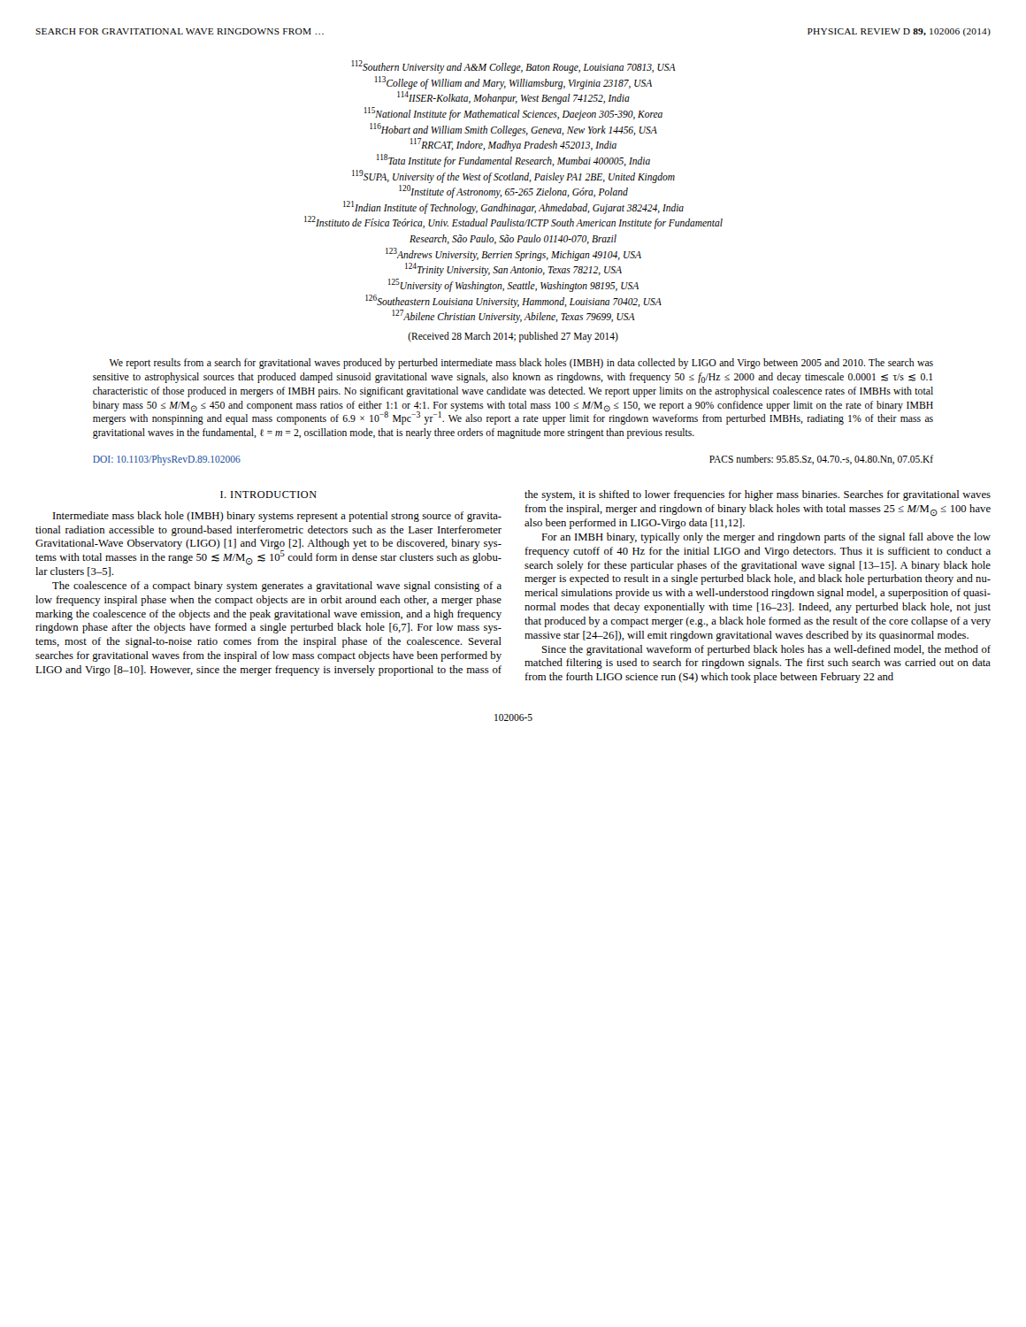Search for gravitational wave ringdowns from … Physical Review D 89, 102006 (2014)
112Southern University and A&M College, Baton Rouge, Louisiana 70813, USA
113College of William and Mary, Williamsburg, Virginia 23187, USA
114IISER-Kolkata, Mohanpur, West Bengal 741252, India
115National Institute for Mathematical Sciences, Daejeon 305-390, Korea
116Hobart and William Smith Colleges, Geneva, New York 14456, USA
117RRCAT, Indore, Madhya Pradesh 452013, India
118Tata Institute for Fundamental Research, Mumbai 400005, India
119SUPA, University of the West of Scotland, Paisley PA1 2BE, United Kingdom
120Institute of Astronomy, 65-265 Zielona, Góra, Poland
121Indian Institute of Technology, Gandhinagar, Ahmedabad, Gujarat 382424, India
122Instituto de Física Teórica, Univ. Estadual Paulista/ICTP South American Institute for Fundamental
Research, São Paulo, São Paulo 01140-070, Brazil
123Andrews University, Berrien Springs, Michigan 49104, USA
124Trinity University, San Antonio, Texas 78212, USA
125University of Washington, Seattle, Washington 98195, USA
126Southeastern Louisiana University, Hammond, Louisiana 70402, USA
127Abilene Christian University, Abilene, Texas 79699, USA
(Received 28 March 2014; published 27 May 2014)
We report results from a search for gravitational waves produced by perturbed intermediate mass black holes (IMBH) in data collected by LIGO and Virgo between 2005 and 2010. The search was sensitive to astrophysical sources that produced damped sinusoid gravitational wave signals, also known as ringdowns, with frequency 50 ≤ f0/Hz ≤ 2000 and decay timescale 0.0001 ≲ τ/s ≲ 0.1 characteristic of those produced in mergers of IMBH pairs. No significant gravitational wave candidate was detected. We report upper limits on the astrophysical coalescence rates of IMBHs with total binary mass 50 ≤ M/M⊙ ≤ 450 and component mass ratios of either 1:1 or 4:1. For systems with total mass 100 ≤ M/M⊙ ≤ 150, we report a 90% confidence upper limit on the rate of binary IMBH mergers with nonspinning and equal mass components of 6.9 × 10−8 Mpc−3 yr−1. We also report a rate upper limit for ringdown waveforms from perturbed IMBHs, radiating 1% of their mass as gravitational waves in the fundamental, ℓ = m = 2, oscillation mode, that is nearly three orders of magnitude more stringent than previous results.
DOI: 10.1103/PhysRevD.89.102006 PACS numbers: 95.85.Sz, 04.70.-s, 04.80.Nn, 07.05.Kf
I. Introduction
Intermediate mass black hole (IMBH) binary systems represent a potential strong source of gravitational radiation accessible to ground-based interferometric detectors such as the Laser Interferometer Gravitational-Wave Observatory (LIGO) [1] and Virgo [2]. Although yet to be discovered, binary systems with total masses in the range 50 ≲ M/M⊙ ≲ 105 could form in dense star clusters such as globular clusters [3–5].
The coalescence of a compact binary system generates a gravitational wave signal consisting of a low frequency inspiral phase when the compact objects are in orbit around each other, a merger phase marking the coalescence of the objects and the peak gravitational wave emission, and a high frequency ringdown phase after the objects have formed a single perturbed black hole [6,7]. For low mass systems, most of the signal-to-noise ratio comes from the inspiral phase of the coalescence. Several searches for gravitational waves from the inspiral of low mass compact objects have been performed by LIGO and Virgo [8–10]. However, since the merger frequency is inversely proportional to the mass of the system, it is shifted to lower frequencies for higher mass binaries. Searches for gravitational waves from the inspiral, merger and ringdown of binary black holes with total masses 25 ≤ M/M⊙ ≤ 100 have also been performed in LIGO-Virgo data [11,12].
For an IMBH binary, typically only the merger and ringdown parts of the signal fall above the low frequency cutoff of 40 Hz for the initial LIGO and Virgo detectors. Thus it is sufficient to conduct a search solely for these particular phases of the gravitational wave signal [13–15]. A binary black hole merger is expected to result in a single perturbed black hole, and black hole perturbation theory and numerical simulations provide us with a well-understood ringdown signal model, a superposition of quasinormal modes that decay exponentially with time [16–23]. Indeed, any perturbed black hole, not just that produced by a compact merger (e.g., a black hole formed as the result of the core collapse of a very massive star [24–26]), will emit ringdown gravitational waves described by its quasinormal modes.
Since the gravitational waveform of perturbed black holes has a well-defined model, the method of matched filtering is used to search for ringdown signals. The first such search was carried out on data from the fourth LIGO science run (S4) which took place between February 22 and
102006-5